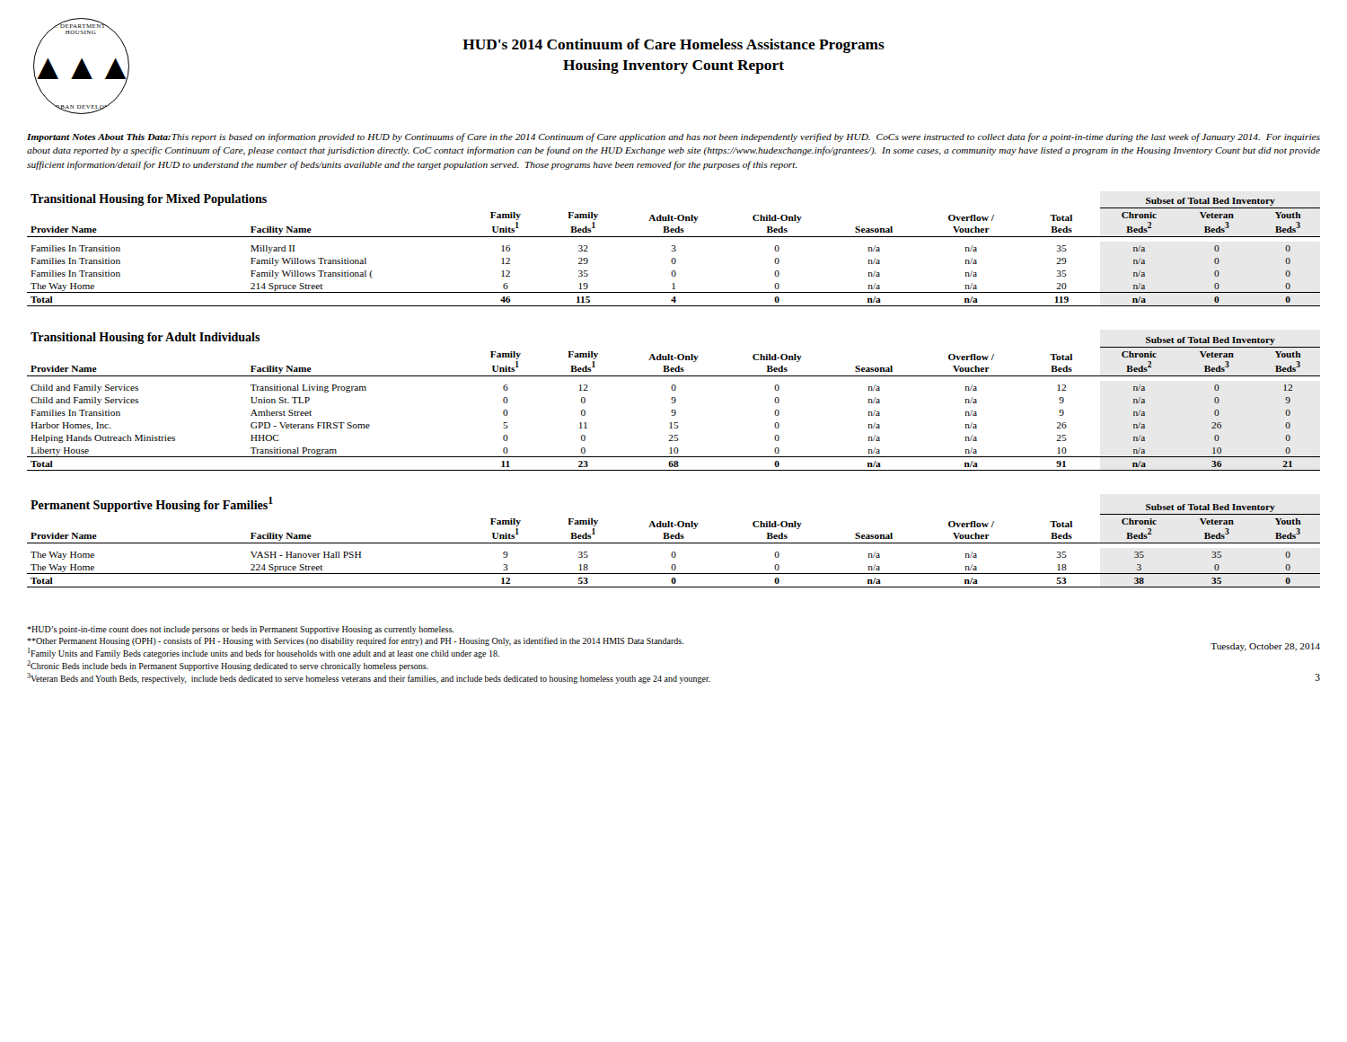U.S. DEPARTMENT OF HOUSING
▲▲▲
AND URBAN DEVELOPMENT
HUD's 2014 Continuum of Care Homeless Assistance Programs
Housing Inventory Count Report
Important Notes About This Data: This report is based on information provided to HUD by Continuums of Care in the 2014 Continuum of Care application and has not been independently verified by HUD. CoCs were instructed to collect data for a point-in-time during the last week of January 2014. For inquiries about data reported by a specific Continuum of Care, please contact that jurisdiction directly. CoC contact information can be found on the HUD Exchange web site (https://www.hudexchange.info/grantees/). In some cases, a community may have listed a program in the Housing Inventory Count but did not provide sufficient information/detail for HUD to understand the number of beds/units available and the target population served. Those programs have been removed for the purposes of this report.
| Transitional Housing for Mixed Populations | Subset of Total Bed Inventory |
| --- | --- |
| Provider Name | Facility Name | Family Units 1 | Family Beds 1 | Adult-Only Beds | Child-Only Beds | Seasonal | Overflow / Voucher | Total Beds | Chronic Beds 2 | Veteran Beds 3 | Youth Beds 3 |
| Families In Transition | Millyard II | 16 | 32 | 3 | 0 | n/a | n/a | 35 | n/a | 0 | 0 |
| Families In Transition | Family Willows Transitional | 12 | 29 | 0 | 0 | n/a | n/a | 29 | n/a | 0 | 0 |
| Families In Transition | Family Willows Transitional ( | 12 | 35 | 0 | 0 | n/a | n/a | 35 | n/a | 0 | 0 |
| The Way Home | 214 Spruce Street | 6 | 19 | 1 | 0 | n/a | n/a | 20 | n/a | 0 | 0 |
| Total | | 46 | 115 | 4 | 0 | n/a | n/a | 119 | n/a | 0 | 0 |
| Transitional Housing for Adult Individuals | Subset of Total Bed Inventory |
| --- | --- |
| Provider Name | Facility Name | Family Units 1 | Family Beds 1 | Adult-Only Beds | Child-Only Beds | Seasonal | Overflow / Voucher | Total Beds | Chronic Beds 2 | Veteran Beds 3 | Youth Beds 3 |
| Child and Family Services | Transitional Living Program | 6 | 12 | 0 | 0 | n/a | n/a | 12 | n/a | 0 | 12 |
| Child and Family Services | Union St. TLP | 0 | 0 | 9 | 0 | n/a | n/a | 9 | n/a | 0 | 9 |
| Families In Transition | Amherst Street | 0 | 0 | 9 | 0 | n/a | n/a | 9 | n/a | 0 | 0 |
| Harbor Homes, Inc. | GPD - Veterans FIRST Some | 5 | 11 | 15 | 0 | n/a | n/a | 26 | n/a | 26 | 0 |
| Helping Hands Outreach Ministries | HHOC | 0 | 0 | 25 | 0 | n/a | n/a | 25 | n/a | 0 | 0 |
| Liberty House | Transitional Program | 0 | 0 | 10 | 0 | n/a | n/a | 10 | n/a | 10 | 0 |
| Total | | 11 | 23 | 68 | 0 | n/a | n/a | 91 | n/a | 36 | 21 |
| Permanent Supportive Housing for Families 1 | Subset of Total Bed Inventory |
| --- | --- |
| Provider Name | Facility Name | Family Units 1 | Family Beds 1 | Adult-Only Beds | Child-Only Beds | Seasonal | Overflow / Voucher | Total Beds | Chronic Beds 2 | Veteran Beds 3 | Youth Beds 3 |
| The Way Home | VASH - Hanover Hall PSH | 9 | 35 | 0 | 0 | n/a | n/a | 35 | 35 | 35 | 0 |
| The Way Home | 224 Spruce Street | 3 | 18 | 0 | 0 | n/a | n/a | 18 | 3 | 0 | 0 |
| Total | | 12 | 53 | 0 | 0 | n/a | n/a | 53 | 38 | 35 | 0 |
*HUD’s point-in-time count does not include persons or beds in Permanent Supportive Housing as currently homeless.
**Other Permanent Housing (OPH) - consists of PH - Housing with Services (no disability required for entry) and PH - Housing Only, as identified in the 2014 HMIS Data Standards.
1Family Units and Family Beds categories include units and beds for households with one adult and at least one child under age 18.
2Chronic Beds include beds in Permanent Supportive Housing dedicated to serve chronically homeless persons.
3Veteran Beds and Youth Beds, respectively, include beds dedicated to serve homeless veterans and their families, and include beds dedicated to housing homeless youth age 24 and younger.
Tuesday, October 28, 2014
3